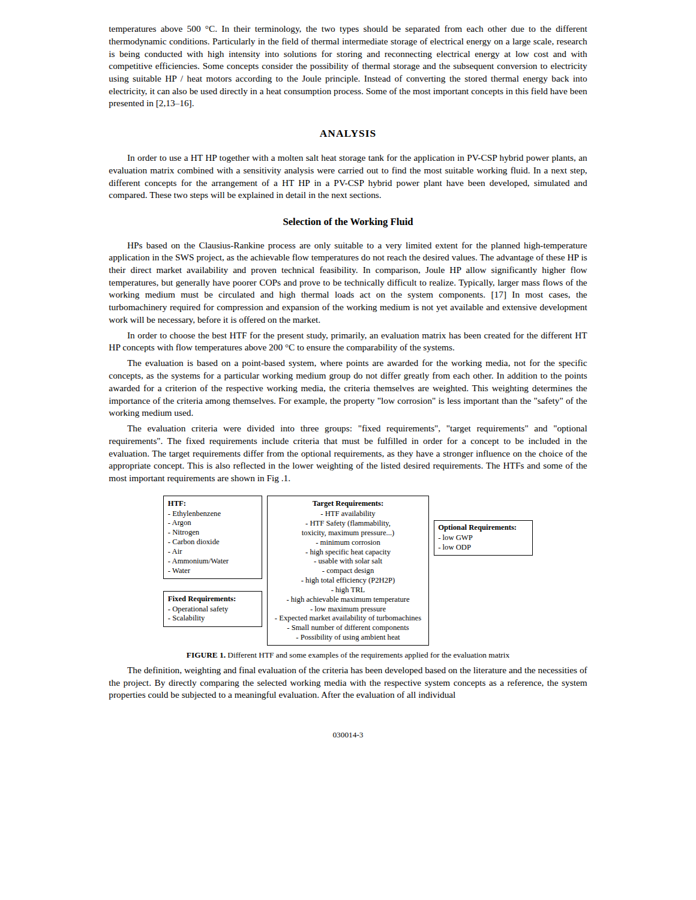temperatures above 500 °C. In their terminology, the two types should be separated from each other due to the different thermodynamic conditions. Particularly in the field of thermal intermediate storage of electrical energy on a large scale, research is being conducted with high intensity into solutions for storing and reconnecting electrical energy at low cost and with competitive efficiencies. Some concepts consider the possibility of thermal storage and the subsequent conversion to electricity using suitable HP / heat motors according to the Joule principle. Instead of converting the stored thermal energy back into electricity, it can also be used directly in a heat consumption process. Some of the most important concepts in this field have been presented in [2,13–16].
ANALYSIS
In order to use a HT HP together with a molten salt heat storage tank for the application in PV-CSP hybrid power plants, an evaluation matrix combined with a sensitivity analysis were carried out to find the most suitable working fluid. In a next step, different concepts for the arrangement of a HT HP in a PV-CSP hybrid power plant have been developed, simulated and compared. These two steps will be explained in detail in the next sections.
Selection of the Working Fluid
HPs based on the Clausius-Rankine process are only suitable to a very limited extent for the planned high-temperature application in the SWS project, as the achievable flow temperatures do not reach the desired values. The advantage of these HP is their direct market availability and proven technical feasibility. In comparison, Joule HP allow significantly higher flow temperatures, but generally have poorer COPs and prove to be technically difficult to realize. Typically, larger mass flows of the working medium must be circulated and high thermal loads act on the system components. [17] In most cases, the turbomachinery required for compression and expansion of the working medium is not yet available and extensive development work will be necessary, before it is offered on the market.
In order to choose the best HTF for the present study, primarily, an evaluation matrix has been created for the different HT HP concepts with flow temperatures above 200 °C to ensure the comparability of the systems.
The evaluation is based on a point-based system, where points are awarded for the working media, not for the specific concepts, as the systems for a particular working medium group do not differ greatly from each other. In addition to the points awarded for a criterion of the respective working media, the criteria themselves are weighted. This weighting determines the importance of the criteria among themselves. For example, the property "low corrosion" is less important than the "safety" of the working medium used.
The evaluation criteria were divided into three groups: "fixed requirements", "target requirements" and "optional requirements". The fixed requirements include criteria that must be fulfilled in order for a concept to be included in the evaluation. The target requirements differ from the optional requirements, as they have a stronger influence on the choice of the appropriate concept. This is also reflected in the lower weighting of the listed desired requirements. The HTFs and some of the most important requirements are shown in Fig .1.
HTF:
- Ethylenbenzene
- Argon
- Nitrogen
- Carbon dioxide
- Air
- Ammonium/Water
- Water
Fixed Requirements:
- Operational safety
- Scalability
Target Requirements:
- HTF availability
- HTF Safety (flammability,
toxicity, maximum pressure...)
- minimum corrosion
- high specific heat capacity
- usable with solar salt
- compact design
- high total efficiency (P2H2P)
- high TRL
- high achievable maximum temperature
- low maximum pressure
- Expected market availability of turbomachines
- Small number of different components
- Possibility of using ambient heat
Optional Requirements:
- low GWP
- low ODP
FIGURE 1. Different HTF and some examples of the requirements applied for the evaluation matrix
The definition, weighting and final evaluation of the criteria has been developed based on the literature and the necessities of the project. By directly comparing the selected working media with the respective system concepts as a reference, the system properties could be subjected to a meaningful evaluation. After the evaluation of all individual
030014-3